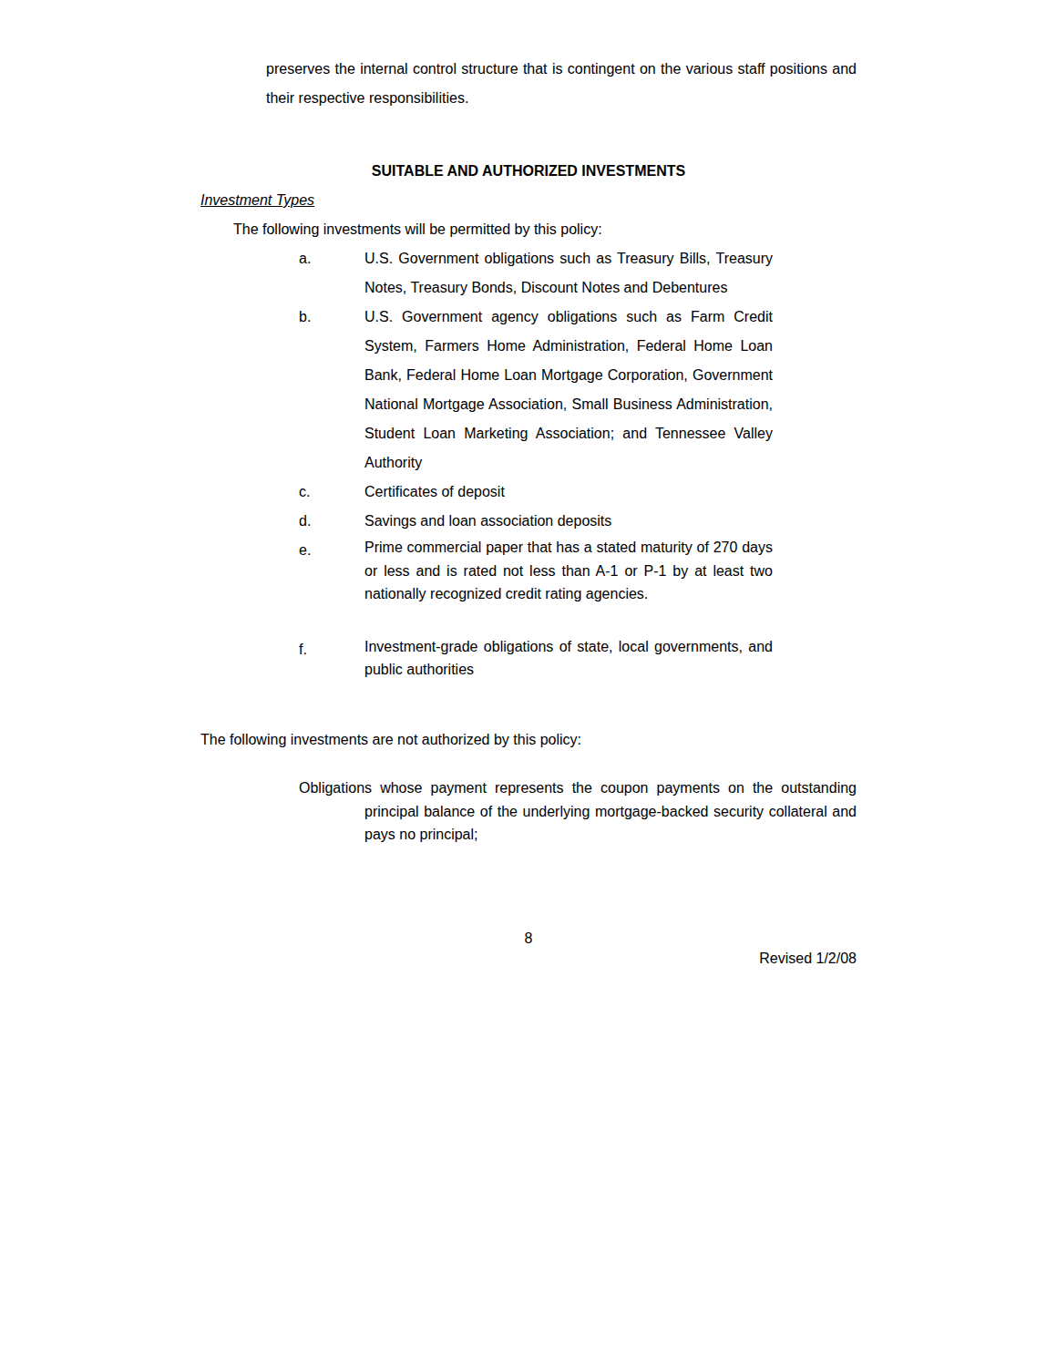preserves the internal control structure that is contingent on the various staff positions and their respective responsibilities.
SUITABLE AND AUTHORIZED INVESTMENTS
Investment Types
The following investments will be permitted by this policy:
| a. | U.S. Government obligations such as Treasury Bills, Treasury Notes, Treasury Bonds, Discount Notes and Debentures |
| b. | U.S. Government agency obligations such as Farm Credit System, Farmers Home Administration, Federal Home Loan Bank, Federal Home Loan Mortgage Corporation, Government National Mortgage Association, Small Business Administration, Student Loan Marketing Association; and Tennessee Valley Authority |
| c. | Certificates of deposit |
| d. | Savings and loan association deposits |
| e. | Prime commercial paper that has a stated maturity of 270 days or less and is rated not less than A-1 or P-1 by at least two nationally recognized credit rating agencies. |
| f. | Investment-grade obligations of state, local governments, and public authorities |
The following investments are not authorized by this policy:
Obligations whose payment represents the coupon payments on the outstanding principal balance of the underlying mortgage-backed security collateral and pays no principal;
8
Revised 1/2/08